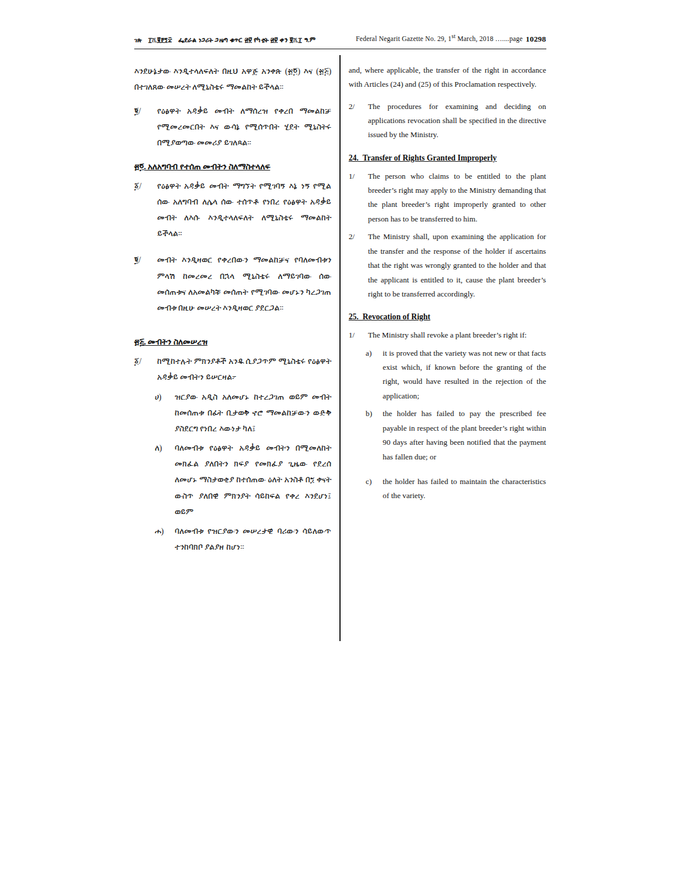ገጽ ፲ሺ፪፻፺፰ ፌደራል ነጋሪት ጋዜጣ ቁጥር ፳፱ የካቲት ፳፱ ቀን ፪ሺ፲ ዓ.ም Federal Negarit Gazette No. 29, 1st March, 2018 …....page 10298
እንደሁኔታው እንዲተላለፍለት በዚህ አዋጅ አንቀጽ (፳፬) እና (፳፭) በተገለጸው መሠረት ለሚኒስቴሩ ማመልከት ይችላል።
፪/
የዕፅዋት አዳቃይ መብት ለማሰረዝ የቀረበ ማመልከቻ የሚመረመርበት እና ውሳኔ የሚሰጥበት ሂደት ሚኒስትሩ በሚያወጣው መመሪያ ይገለጻል።
፳፬. አለአግባብ የተሰጠ መብትን ስለማስተላለፍ
፩/
የዕፅዋት አዳቃይ መብት ማግኘት የሚገባኝ እኔ ነኝ የሚል ሰው አለግባብ ለሌላ ሰው ተሰጥቶ የነበረ የዕፅዋት አዳቃይ መብት ለእሱ እንዲተላለፍለት ለሚኒስቴሩ ማመልከት ይችላል።
፪/
መብት እንዲዛወር የቀረበውን ማመልከቻና የባለመብቱን ምላሽ ከመረመረ በኋላ ሚኒስቴሩ ለማይገባው ሰው መሰጠቱና ለአመልካቹ መሰጠት የሚገባው መሆኑን ካረጋገጠ መብቱ በዚሁ መሠረት እንዲዛወር ያደርጋል።
፳፭. መብትን ስለመሠረዝ
፩/
ከሚከተሉት ምክንያቶች አንዱ ሲያጋጥም ሚኒስቴሩ የዕፅዋት አዳቃይ መብትን ይሠርዛል፦
ሀ)
ዝርያው አዲስ አለመሆኑ ከተረጋገጠ ወይም መብት ከመሰጠቱ በፊት ቢታወቅ ኖሮ ማመልከቻውን ውድቅ ያስደርግ የነበረ እውነታ ካለ፤
ለ)
ባለመብቱ የዕፅዋት አዳቃይ መብትን በሚመለከት መክፈል ያለበትን ክፍያ የመክፈያ ጊዜው የደረሰ ለመሆኑ ማስታወቂያ ከተሰጠው ዕለት አንስቶ በ፺ ቀናት ውስጥ ያለበዊ ምክንያት ሳይከፍል የቀረ እንደሆነ፤ ወይም
ሐ)
ባለመብቱ የዝርያውን መሠረታዊ ባሪውን ሳይለውጥ ተንከባክቦ ያልያዘ ከሆነ።
and, where applicable, the transfer of the right in accordance with Articles (24) and (25) of this Proclamation respectively.
2/
The procedures for examining and deciding on applications revocation shall be specified in the directive issued by the Ministry.
24. Transfer of Rights Granted Improperly
1/
The person who claims to be entitled to the plant breeder’s right may apply to the Ministry demanding that the plant breeder’s right improperly granted to other person has to be transferred to him.
2/
The Ministry shall, upon examining the application for the transfer and the response of the holder if ascertains that the right was wrongly granted to the holder and that the applicant is entitled to it, cause the plant breeder’s right to be transferred accordingly.
25. Revocation of Right
1/
The Ministry shall revoke a plant breeder’s right if:
a)
it is proved that the variety was not new or that facts exist which, if known before the granting of the right, would have resulted in the rejection of the application;
b)
the holder has failed to pay the prescribed fee payable in respect of the plant breeder’s right within 90 days after having been notified that the payment has fallen due; or
c)
the holder has failed to maintain the characteristics of the variety.